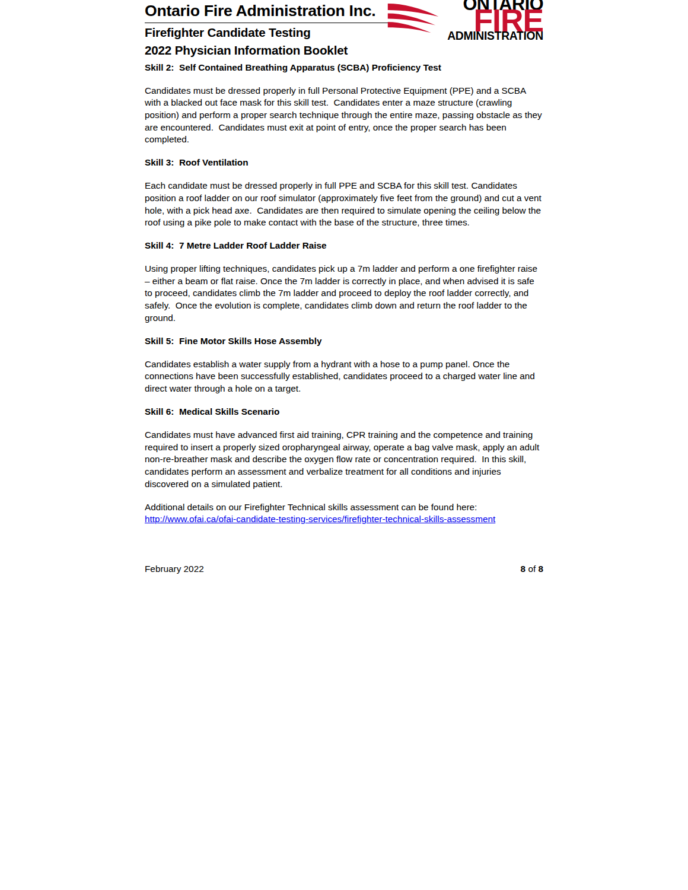ONTARIO FIRE ADMINISTRATION
Ontario Fire Administration Inc.
Firefighter Candidate Testing
2022 Physician Information Booklet
Skill 2: Self Contained Breathing Apparatus (SCBA) Proficiency Test
Candidates must be dressed properly in full Personal Protective Equipment (PPE) and a SCBA with a blacked out face mask for this skill test. Candidates enter a maze structure (crawling position) and perform a proper search technique through the entire maze, passing obstacle as they are encountered. Candidates must exit at point of entry, once the proper search has been completed.
Skill 3: Roof Ventilation
Each candidate must be dressed properly in full PPE and SCBA for this skill test. Candidates position a roof ladder on our roof simulator (approximately five feet from the ground) and cut a vent hole, with a pick head axe. Candidates are then required to simulate opening the ceiling below the roof using a pike pole to make contact with the base of the structure, three times.
Skill 4: 7 Metre Ladder Roof Ladder Raise
Using proper lifting techniques, candidates pick up a 7m ladder and perform a one firefighter raise – either a beam or flat raise. Once the 7m ladder is correctly in place, and when advised it is safe to proceed, candidates climb the 7m ladder and proceed to deploy the roof ladder correctly, and safely. Once the evolution is complete, candidates climb down and return the roof ladder to the ground.
Skill 5: Fine Motor Skills Hose Assembly
Candidates establish a water supply from a hydrant with a hose to a pump panel. Once the connections have been successfully established, candidates proceed to a charged water line and direct water through a hole on a target.
Skill 6: Medical Skills Scenario
Candidates must have advanced first aid training, CPR training and the competence and training required to insert a properly sized oropharyngeal airway, operate a bag valve mask, apply an adult non-re-breather mask and describe the oxygen flow rate or concentration required. In this skill, candidates perform an assessment and verbalize treatment for all conditions and injuries discovered on a simulated patient.
Additional details on our Firefighter Technical skills assessment can be found here:
http://www.ofai.ca/ofai-candidate-testing-services/firefighter-technical-skills-assessment
February 2022 8 of 8